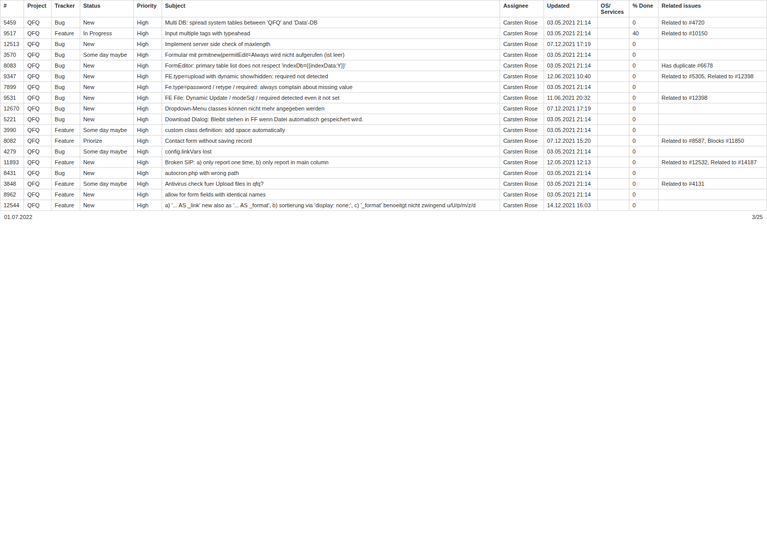| # | Project | Tracker | Status | Priority | Subject | Assignee | Updated | OS/ Services | % Done | Related issues |
| --- | --- | --- | --- | --- | --- | --- | --- | --- | --- | --- |
| 5459 | QFQ | Bug | New | High | Multi DB: spread system tables between 'QFQ' and 'Data'-DB | Carsten Rose | 03.05.2021 21:14 | | 0 | Related to #4720 |
| 9517 | QFQ | Feature | In Progress | High | Input multiple tags with typeahead | Carsten Rose | 03.05.2021 21:14 | | 40 | Related to #10150 |
| 12513 | QFQ | Bug | New | High | Implement server side check of maxlength | Carsten Rose | 07.12.2021 17:19 | | 0 | |
| 3570 | QFQ | Bug | Some day maybe | High | Formular mit prmitnew/permitEdit=Always wird nicht aufgerufen (ist leer) | Carsten Rose | 03.05.2021 21:14 | | 0 | |
| 8083 | QFQ | Bug | New | High | FormEditor: primary table list does not respect 'indexDb={{indexData:Y}}' | Carsten Rose | 03.05.2021 21:14 | | 0 | Has duplicate #6678 |
| 9347 | QFQ | Bug | New | High | FE.type=upload with dynamic show/hidden: required not detected | Carsten Rose | 12.06.2021 10:40 | | 0 | Related to #5305, Related to #12398 |
| 7899 | QFQ | Bug | New | High | Fe.type=password / retype / required: always complain about missing value | Carsten Rose | 03.05.2021 21:14 | | 0 | |
| 9531 | QFQ | Bug | New | High | FE File: Dynamic Update / modeSql / required detected even it not set | Carsten Rose | 11.06.2021 20:32 | | 0 | Related to #12398 |
| 12670 | QFQ | Bug | New | High | Dropdown-Menu classes können nicht mehr angegeben werden | Carsten Rose | 07.12.2021 17:19 | | 0 | |
| 5221 | QFQ | Bug | New | High | Download Dialog: Bleibt stehen in FF wenn Datei automatisch gespeichert wird. | Carsten Rose | 03.05.2021 21:14 | | 0 | |
| 3990 | QFQ | Feature | Some day maybe | High | custom class definition: add space automatically | Carsten Rose | 03.05.2021 21:14 | | 0 | |
| 8082 | QFQ | Feature | Priorize | High | Contact form without saving record | Carsten Rose | 07.12.2021 15:20 | | 0 | Related to #8587, Blocks #11850 |
| 4279 | QFQ | Bug | Some day maybe | High | config.linkVars lost | Carsten Rose | 03.05.2021 21:14 | | 0 | |
| 11893 | QFQ | Feature | New | High | Broken SIP: a) only report one time, b) only report in main column | Carsten Rose | 12.05.2021 12:13 | | 0 | Related to #12532, Related to #14187 |
| 8431 | QFQ | Bug | New | High | autocron.php with wrong path | Carsten Rose | 03.05.2021 21:14 | | 0 | |
| 3848 | QFQ | Feature | Some day maybe | High | Antivirus check fuer Upload files in qfq? | Carsten Rose | 03.05.2021 21:14 | | 0 | Related to #4131 |
| 8962 | QFQ | Feature | New | High | allow for form fields with identical names | Carsten Rose | 03.05.2021 21:14 | | 0 | |
| 12544 | QFQ | Feature | New | High | a) '... AS _link' new also as '... AS _format', b) sortierung via 'display: none;', c) '_format' benoeitgt nicht zwingend u/U/p/m/z/d | Carsten Rose | 14.12.2021 16:03 | | 0 | |
01.07.2022 3/25